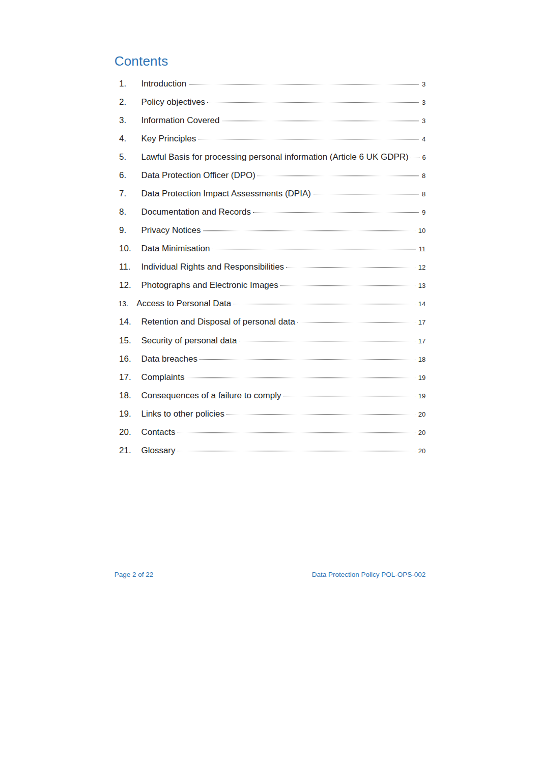Contents
1. Introduction 3
2. Policy objectives 3
3. Information Covered 3
4. Key Principles 4
5. Lawful Basis for processing personal information (Article 6 UK GDPR) 6
6. Data Protection Officer (DPO) 8
7. Data Protection Impact Assessments (DPIA) 8
8. Documentation and Records 9
9. Privacy Notices 10
10. Data Minimisation 11
11. Individual Rights and Responsibilities 12
12. Photographs and Electronic Images 13
13. Access to Personal Data 14
14. Retention and Disposal of personal data 17
15. Security of personal data 17
16. Data breaches 18
17. Complaints 19
18. Consequences of a failure to comply 19
19. Links to other policies 20
20. Contacts 20
21. Glossary 20
Page 2 of 22 Data Protection Policy POL-OPS-002